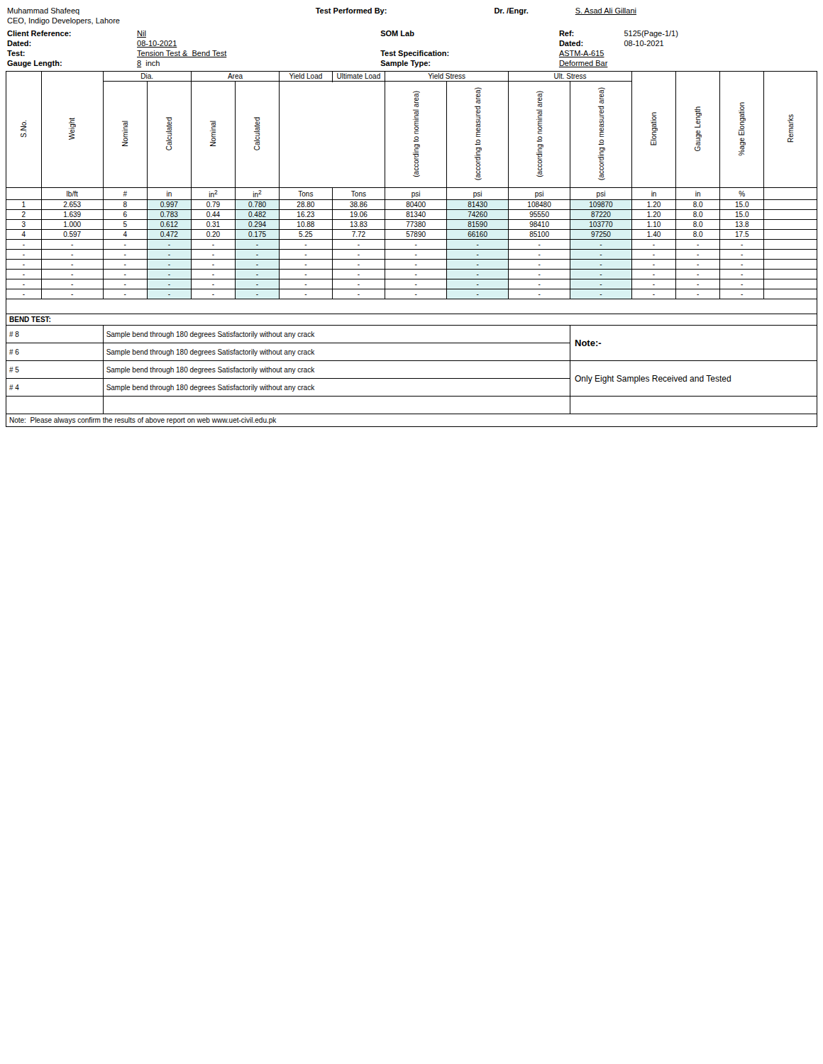| Muhammad Shafeeq | Test Performed By: | Dr. /Engr. | S. Asad Ali Gillani |
| CEO, Indigo Developers, Lahore | | | |
| Client Reference: | Nil | SOM Lab | Ref: | 5125(Page-1/1) |
| Dated: | 08-10-2021 | | Dated: | 08-10-2021 |
| Test: | Tension Test & Bend Test | Test Specification: | ASTM-A-615 |
| Gauge Length: | 8 inch | Sample Type: | Deformed Bar |
| S.No. | Weight | Dia. | Area | Yield Load | Ultimate Load | Yield Stress | Ult. Stress | Elongation | Gauge Length | %age Elongation | Remarks |
| --- | --- | --- | --- | --- | --- | --- | --- | --- | --- | --- | --- |
| Nominal | Calculated | Nominal | Calculated | (according to nominal area) | (according to measured area) | (according to nominal area) | (according to measured area) |
| | lb/ft | # | in | in 2 | in 2 | Tons | Tons | psi | psi | psi | psi | in | in | % | |
| 1 | 2.653 | 8 | 0.997 | 0.79 | 0.780 | 28.80 | 38.86 | 80400 | 81430 | 108480 | 109870 | 1.20 | 8.0 | 15.0 | |
| 2 | 1.639 | 6 | 0.783 | 0.44 | 0.482 | 16.23 | 19.06 | 81340 | 74260 | 95550 | 87220 | 1.20 | 8.0 | 15.0 | |
| 3 | 1.000 | 5 | 0.612 | 0.31 | 0.294 | 10.88 | 13.83 | 77380 | 81590 | 98410 | 103770 | 1.10 | 8.0 | 13.8 | |
| 4 | 0.597 | 4 | 0.472 | 0.20 | 0.175 | 5.25 | 7.72 | 57890 | 66160 | 85100 | 97250 | 1.40 | 8.0 | 17.5 | |
| - | - | - | - | - | - | - | - | - | - | - | - | - | - | - | |
| - | - | - | - | - | - | - | - | - | - | - | - | - | - | - | |
| - | - | - | - | - | - | - | - | - | - | - | - | - | - | - | |
| - | - | - | - | - | - | - | - | - | - | - | - | - | - | - | |
| - | - | - | - | - | - | - | - | - | - | - | - | - | - | - | |
| - | - | - | - | - | - | - | - | - | - | - | - | - | - | - | |
| BEND TEST: |
| # 8 | Sample bend through 180 degrees Satisfactorily without any crack | Note:- |
| # 6 | Sample bend through 180 degrees Satisfactorily without any crack |
| # 5 | Sample bend through 180 degrees Satisfactorily without any crack | Only Eight Samples Received and Tested |
| # 4 | Sample bend through 180 degrees Satisfactorily without any crack |
| Note: Please always confirm the results of above report on web www.uet-civil.edu.pk |